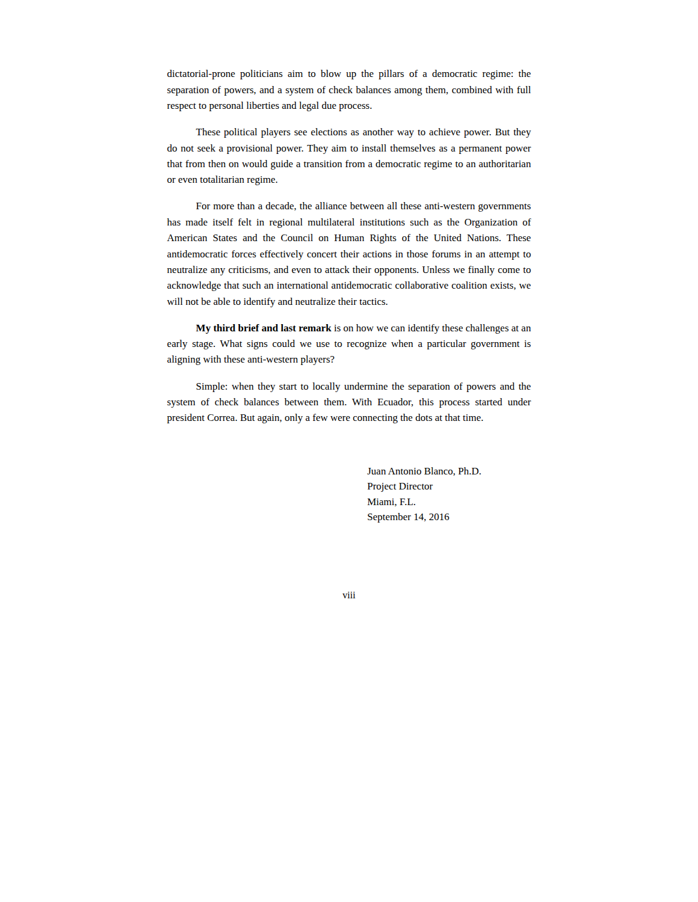dictatorial-prone politicians aim to blow up the pillars of a democratic regime: the separation of powers, and a system of check balances among them, combined with full respect to personal liberties and legal due process.
These political players see elections as another way to achieve power. But they do not seek a provisional power. They aim to install themselves as a permanent power that from then on would guide a transition from a democratic regime to an authoritarian or even totalitarian regime.
For more than a decade, the alliance between all these anti-western governments has made itself felt in regional multilateral institutions such as the Organization of American States and the Council on Human Rights of the United Nations. These antidemocratic forces effectively concert their actions in those forums in an attempt to neutralize any criticisms, and even to attack their opponents. Unless we finally come to acknowledge that such an international antidemocratic collaborative coalition exists, we will not be able to identify and neutralize their tactics.
My third brief and last remark is on how we can identify these challenges at an early stage. What signs could we use to recognize when a particular government is aligning with these anti-western players?
Simple: when they start to locally undermine the separation of powers and the system of check balances between them. With Ecuador, this process started under president Correa. But again, only a few were connecting the dots at that time.
Juan Antonio Blanco, Ph.D.
Project Director
Miami, F.L.
September 14, 2016
viii